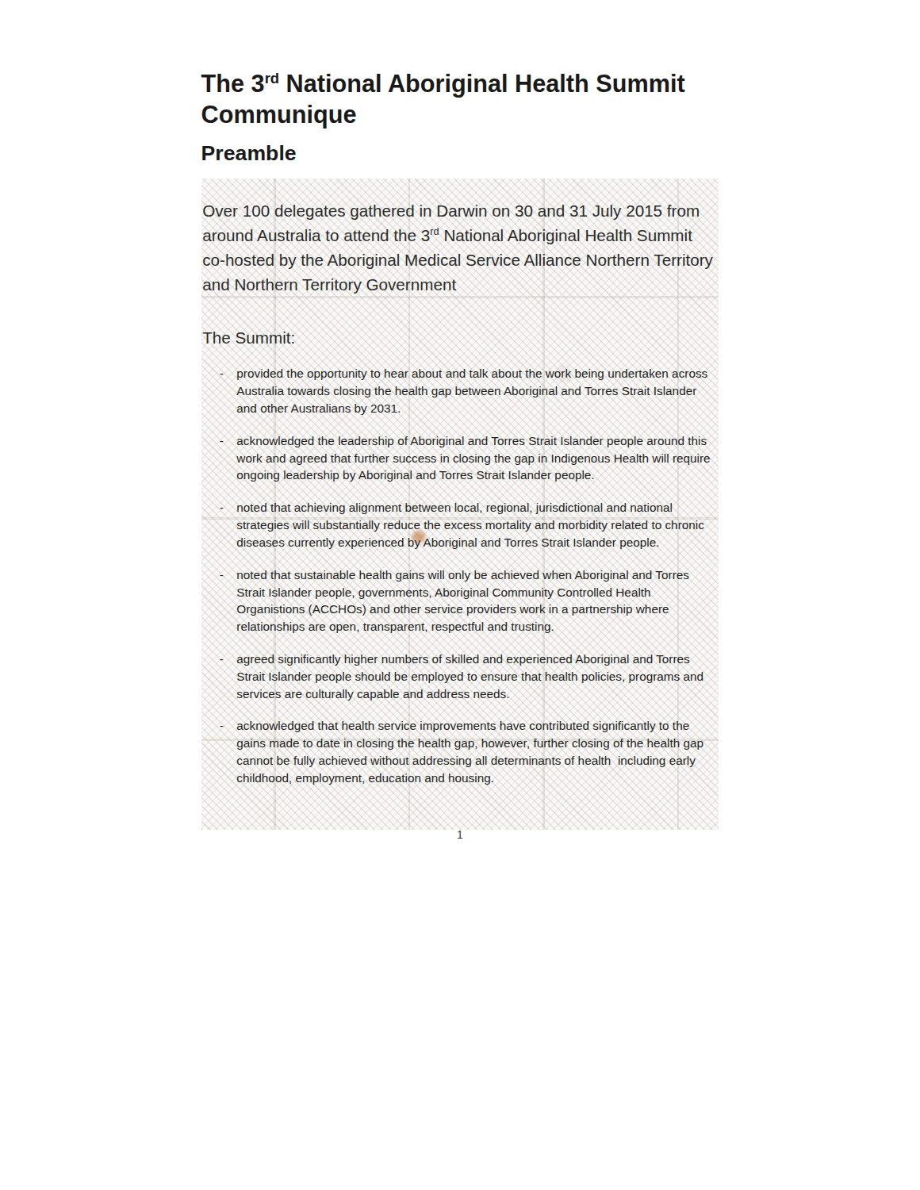The 3rd National Aboriginal Health Summit Communique
Preamble
Over 100 delegates gathered in Darwin on 30 and 31 July 2015 from around Australia to attend the 3rd National Aboriginal Health Summit co-hosted by the Aboriginal Medical Service Alliance Northern Territory and Northern Territory Government
The Summit:
provided the opportunity to hear about and talk about the work being undertaken across Australia towards closing the health gap between Aboriginal and Torres Strait Islander and other Australians by 2031.
acknowledged the leadership of Aboriginal and Torres Strait Islander people around this work and agreed that further success in closing the gap in Indigenous Health will require ongoing leadership by Aboriginal and Torres Strait Islander people.
noted that achieving alignment between local, regional, jurisdictional and national strategies will substantially reduce the excess mortality and morbidity related to chronic diseases currently experienced by Aboriginal and Torres Strait Islander people.
noted that sustainable health gains will only be achieved when Aboriginal and Torres Strait Islander people, governments, Aboriginal Community Controlled Health Organistions (ACCHOs) and other service providers work in a partnership where relationships are open, transparent, respectful and trusting.
agreed significantly higher numbers of skilled and experienced Aboriginal and Torres Strait Islander people should be employed to ensure that health policies, programs and services are culturally capable and address needs.
acknowledged that health service improvements have contributed significantly to the gains made to date in closing the health gap, however, further closing of the health gap cannot be fully achieved without addressing all determinants of health including early childhood, employment, education and housing.
1